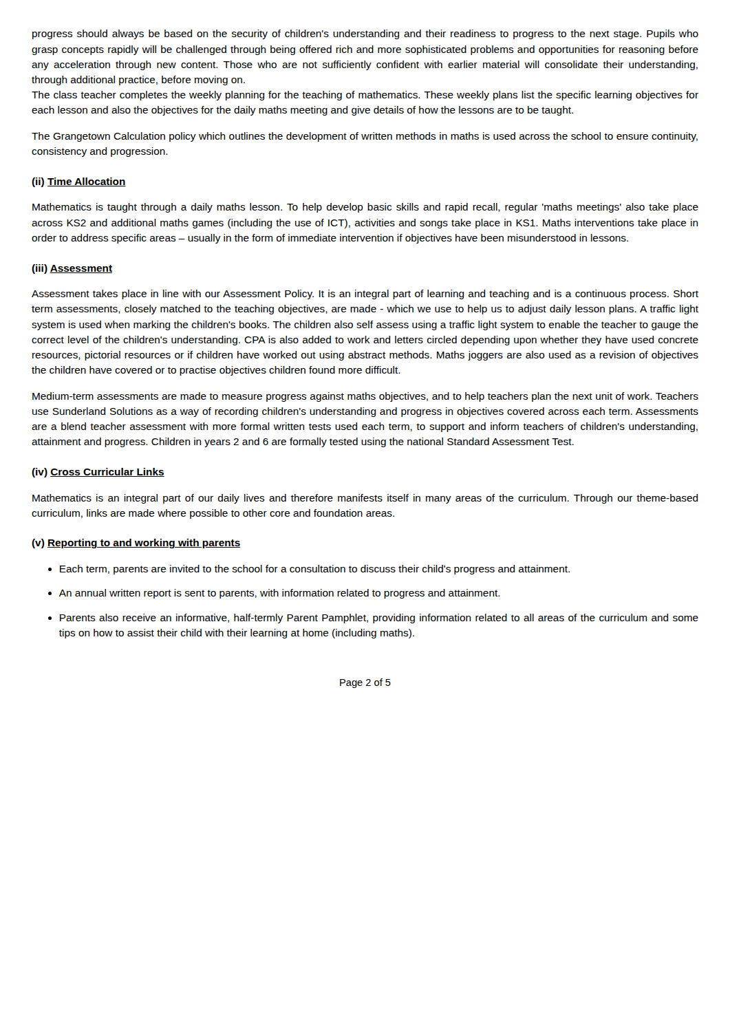progress should always be based on the security of children's understanding and their readiness to progress to the next stage. Pupils who grasp concepts rapidly will be challenged through being offered rich and more sophisticated problems and opportunities for reasoning before any acceleration through new content. Those who are not sufficiently confident with earlier material will consolidate their understanding, through additional practice, before moving on.
The class teacher completes the weekly planning for the teaching of mathematics. These weekly plans list the specific learning objectives for each lesson and also the objectives for the daily maths meeting and give details of how the lessons are to be taught.
The Grangetown Calculation policy which outlines the development of written methods in maths is used across the school to ensure continuity, consistency and progression.
(ii) Time Allocation
Mathematics is taught through a daily maths lesson. To help develop basic skills and rapid recall, regular 'maths meetings' also take place across KS2 and additional maths games (including the use of ICT), activities and songs take place in KS1. Maths interventions take place in order to address specific areas – usually in the form of immediate intervention if objectives have been misunderstood in lessons.
(iii) Assessment
Assessment takes place in line with our Assessment Policy. It is an integral part of learning and teaching and is a continuous process. Short term assessments, closely matched to the teaching objectives, are made - which we use to help us to adjust daily lesson plans. A traffic light system is used when marking the children's books. The children also self assess using a traffic light system to enable the teacher to gauge the correct level of the children's understanding. CPA is also added to work and letters circled depending upon whether they have used concrete resources, pictorial resources or if children have worked out using abstract methods. Maths joggers are also used as a revision of objectives the children have covered or to practise objectives children found more difficult.
Medium-term assessments are made to measure progress against maths objectives, and to help teachers plan the next unit of work. Teachers use Sunderland Solutions as a way of recording children's understanding and progress in objectives covered across each term. Assessments are a blend teacher assessment with more formal written tests used each term, to support and inform teachers of children's understanding, attainment and progress. Children in years 2 and 6 are formally tested using the national Standard Assessment Test.
(iv) Cross Curricular Links
Mathematics is an integral part of our daily lives and therefore manifests itself in many areas of the curriculum. Through our theme-based curriculum, links are made where possible to other core and foundation areas.
(v) Reporting to and working with parents
Each term, parents are invited to the school for a consultation to discuss their child's progress and attainment.
An annual written report is sent to parents, with information related to progress and attainment.
Parents also receive an informative, half-termly Parent Pamphlet, providing information related to all areas of the curriculum and some tips on how to assist their child with their learning at home (including maths).
Page 2 of 5